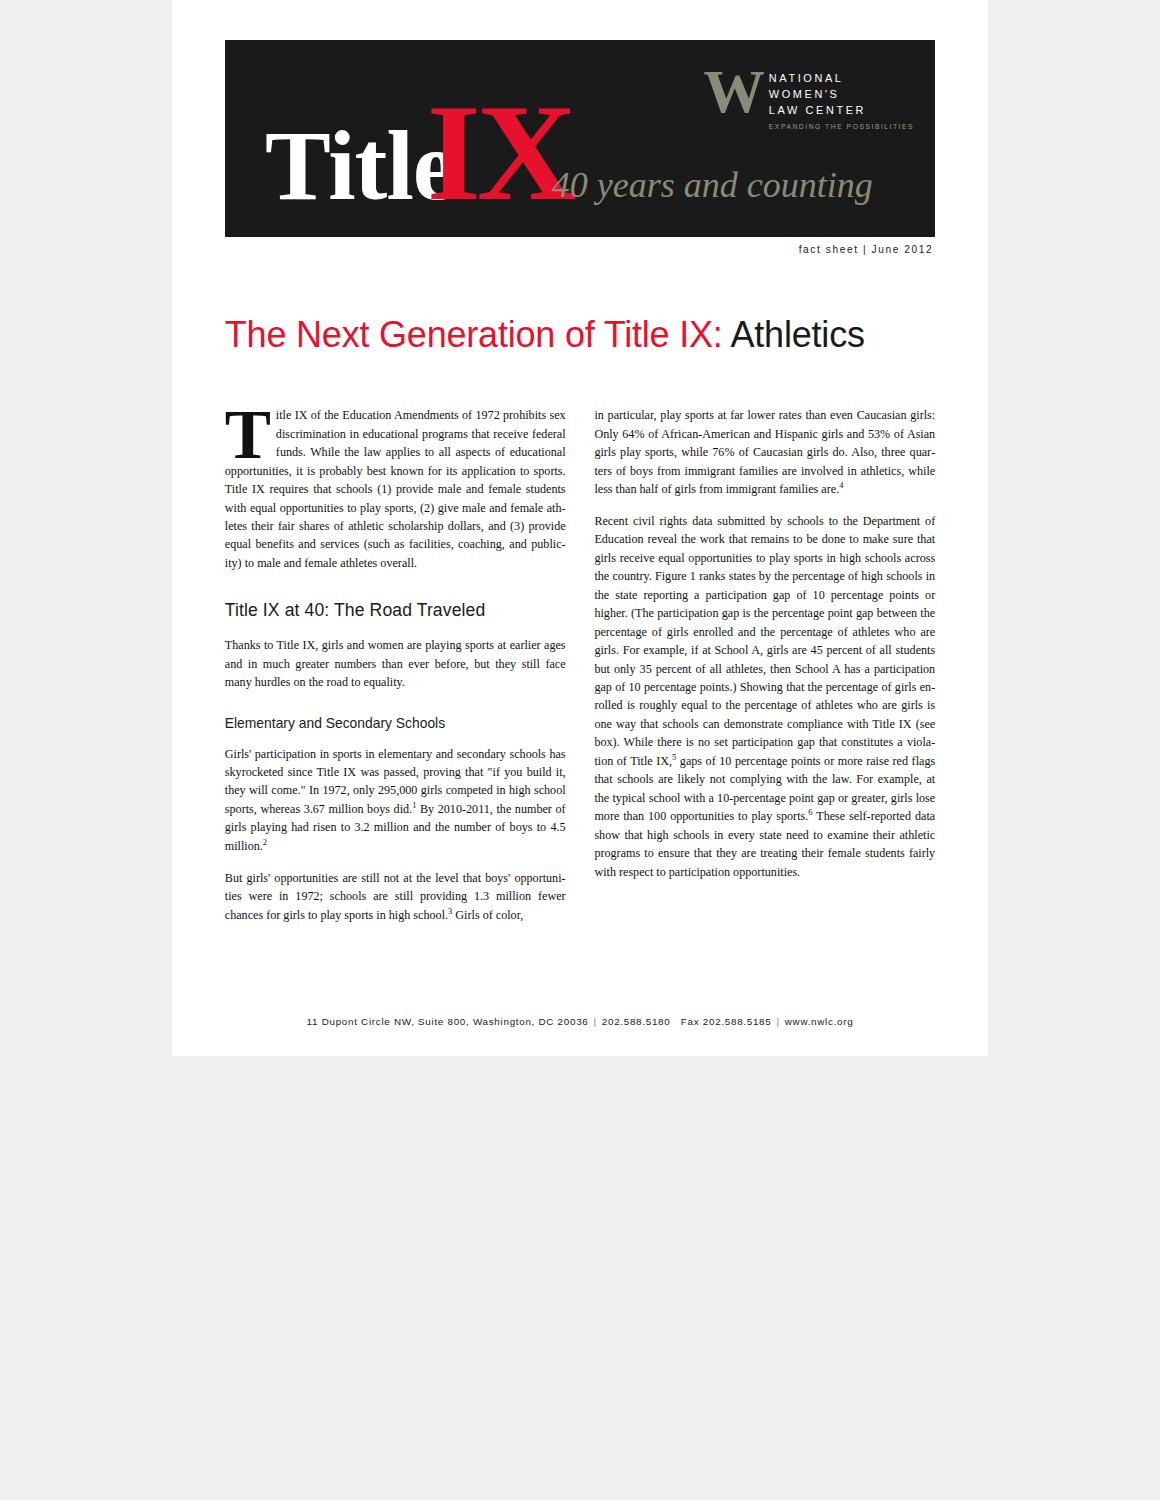W
NATIONAL
WOMEN'S
LAW CENTER
EXPANDING THE POSSIBILITIES
Title IX 40 years and counting
fact sheet | June 2012
The Next Generation of Title IX: Athletics
Title IX of the Education Amendments of 1972 prohibits sex discrimination in educational programs that receive federal funds. While the law applies to all aspects of educational opportunities, it is probably best known for its application to sports. Title IX requires that schools (1) provide male and female students with equal opportunities to play sports, (2) give male and female athletes their fair shares of athletic scholarship dollars, and (3) provide equal benefits and services (such as facilities, coaching, and publicity) to male and female athletes overall.
Title IX at 40: The Road Traveled
Thanks to Title IX, girls and women are playing sports at earlier ages and in much greater numbers than ever before, but they still face many hurdles on the road to equality.
Elementary and Secondary Schools
Girls' participation in sports in elementary and secondary schools has skyrocketed since Title IX was passed, proving that "if you build it, they will come." In 1972, only 295,000 girls competed in high school sports, whereas 3.67 million boys did.1 By 2010-2011, the number of girls playing had risen to 3.2 million and the number of boys to 4.5 million.2
But girls' opportunities are still not at the level that boys' opportunities were in 1972; schools are still providing 1.3 million fewer chances for girls to play sports in high school.3 Girls of color,
in particular, play sports at far lower rates than even Caucasian girls: Only 64% of African-American and Hispanic girls and 53% of Asian girls play sports, while 76% of Caucasian girls do. Also, three quarters of boys from immigrant families are involved in athletics, while less than half of girls from immigrant families are.4
Recent civil rights data submitted by schools to the Department of Education reveal the work that remains to be done to make sure that girls receive equal opportunities to play sports in high schools across the country. Figure 1 ranks states by the percentage of high schools in the state reporting a participation gap of 10 percentage points or higher. (The participation gap is the percentage point gap between the percentage of girls enrolled and the percentage of athletes who are girls. For example, if at School A, girls are 45 percent of all students but only 35 percent of all athletes, then School A has a participation gap of 10 percentage points.) Showing that the percentage of girls enrolled is roughly equal to the percentage of athletes who are girls is one way that schools can demonstrate compliance with Title IX (see box). While there is no set participation gap that constitutes a violation of Title IX,5 gaps of 10 percentage points or more raise red flags that schools are likely not complying with the law. For example, at the typical school with a 10-percentage point gap or greater, girls lose more than 100 opportunities to play sports.6 These self-reported data show that high schools in every state need to examine their athletic programs to ensure that they are treating their female students fairly with respect to participation opportunities.
11 Dupont Circle NW, Suite 800, Washington, DC 20036|202.588.5180 Fax 202.588.5185|www.nwlc.org